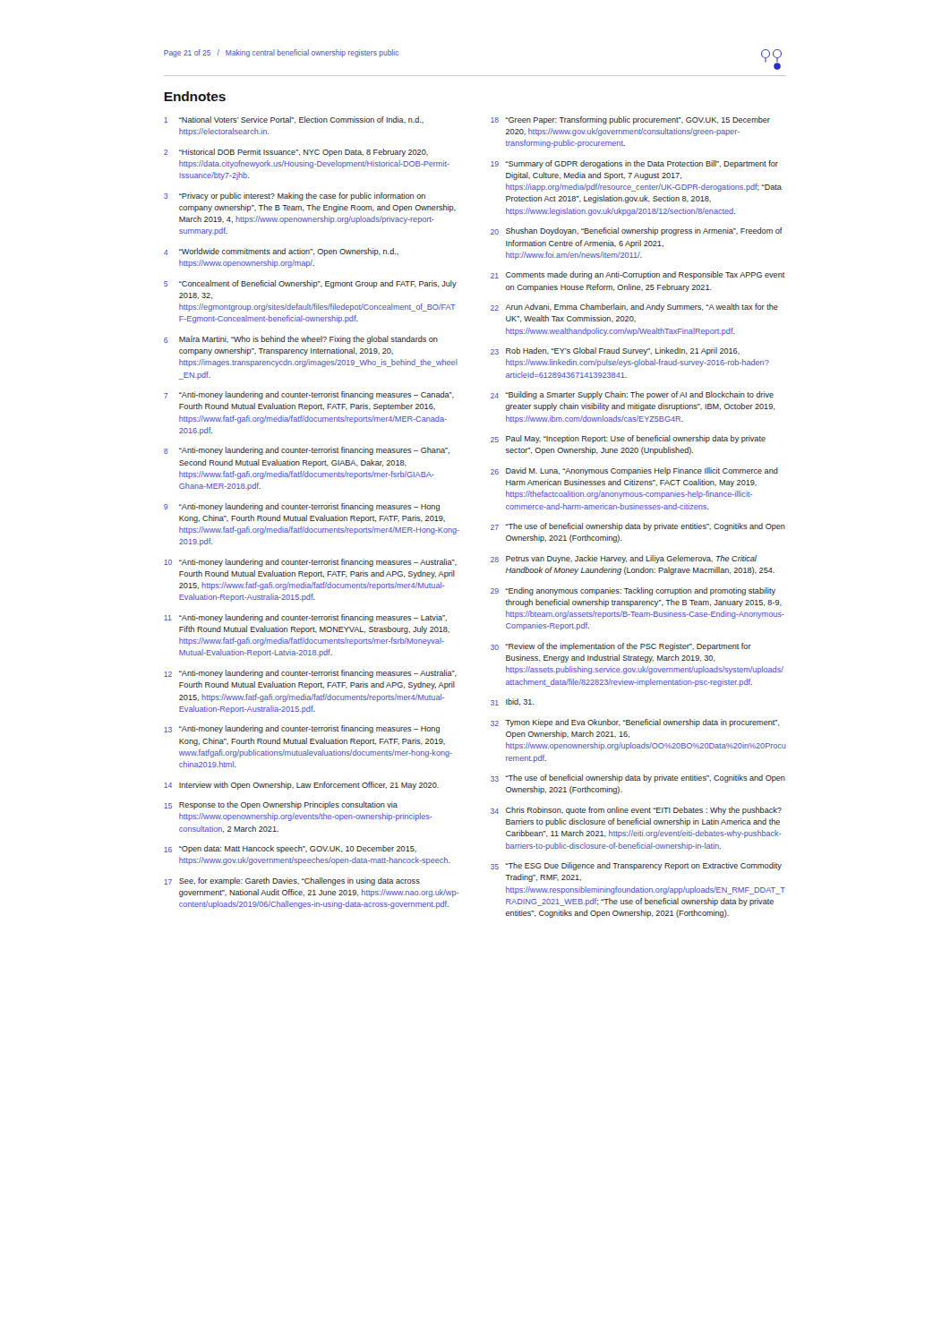Page 21 of 25/Making central beneficial ownership registers public
Endnotes
1“National Voters’ Service Portal”, Election Commission of India, n.d., https://electoralsearch.in.
2“Historical DOB Permit Issuance”, NYC Open Data, 8 February 2020, https://data.cityofnewyork.us/Housing-Development/Historical-DOB-Permit-Issuance/bty7-2jhb.
3“Privacy or public interest? Making the case for public information on company ownership”, The B Team, The Engine Room, and Open Ownership, March 2019, 4, https://www.openownership.org/uploads/privacy-report-summary.pdf.
4“Worldwide commitments and action”, Open Ownership, n.d., https://www.openownership.org/map/.
5“Concealment of Beneficial Ownership”, Egmont Group and FATF, Paris, July 2018, 32, https://egmontgroup.org/sites/default/files/filedepot/Concealment_of_BO/FATF-Egmont-Concealment-beneficial-ownership.pdf.
6 Maíra Martini, “Who is behind the wheel? Fixing the global standards on company ownership”, Transparency International, 2019, 20, https://images.transparencycdn.org/images/2019_Who_is_behind_the_wheel_EN.pdf.
7“Anti-money laundering and counter-terrorist financing measures – Canada”, Fourth Round Mutual Evaluation Report, FATF, Paris, September 2016, https://www.fatf-gafi.org/media/fatf/documents/reports/mer4/MER-Canada-2016.pdf.
8“Anti-money laundering and counter-terrorist financing measures – Ghana”, Second Round Mutual Evaluation Report, GIABA, Dakar, 2018, https://www.fatf-gafi.org/media/fatf/documents/reports/mer-fsrb/GIABA-Ghana-MER-2018.pdf.
9“Anti-money laundering and counter-terrorist financing measures – Hong Kong, China”, Fourth Round Mutual Evaluation Report, FATF, Paris, 2019, https://www.fatf-gafi.org/media/fatf/documents/reports/mer4/MER-Hong-Kong-2019.pdf.
10“Anti-money laundering and counter-terrorist financing measures – Australia”, Fourth Round Mutual Evaluation Report, FATF, Paris and APG, Sydney, April 2015, https://www.fatf-gafi.org/media/fatf/documents/reports/mer4/Mutual-Evaluation-Report-Australia-2015.pdf.
11“Anti-money laundering and counter-terrorist financing measures – Latvia”, Fifth Round Mutual Evaluation Report, MONEYVAL, Strasbourg, July 2018, https://www.fatf-gafi.org/media/fatf/documents/reports/mer-fsrb/Moneyval-Mutual-Evaluation-Report-Latvia-2018.pdf.
12“Anti-money laundering and counter-terrorist financing measures – Australia”, Fourth Round Mutual Evaluation Report, FATF, Paris and APG, Sydney, April 2015, https://www.fatf-gafi.org/media/fatf/documents/reports/mer4/Mutual-Evaluation-Report-Australia-2015.pdf.
13“Anti-money laundering and counter-terrorist financing measures – Hong Kong, China”, Fourth Round Mutual Evaluation Report, FATF, Paris, 2019, www.fatfgafi.org/publications/mutualevaluations/documents/mer-hong-kong-china2019.html.
14 Interview with Open Ownership, Law Enforcement Officer, 21 May 2020.
15 Response to the Open Ownership Principles consultation via https://www.openownership.org/events/the-open-ownership-principles-consultation, 2 March 2021.
16“Open data: Matt Hancock speech”, GOV.UK, 10 December 2015, https://www.gov.uk/government/speeches/open-data-matt-hancock-speech.
17 See, for example: Gareth Davies, “Challenges in using data across government”, National Audit Office, 21 June 2019, https://www.nao.org.uk/wp-content/uploads/2019/06/Challenges-in-using-data-across-government.pdf.
18“Green Paper: Transforming public procurement”, GOV.UK, 15 December 2020, https://www.gov.uk/government/consultations/green-paper-transforming-public-procurement.
19“Summary of GDPR derogations in the Data Protection Bill”, Department for Digital, Culture, Media and Sport, 7 August 2017, https://iapp.org/media/pdf/resource_center/UK-GDPR-derogations.pdf; “Data Protection Act 2018”, Legislation.gov.uk, Section 8, 2018, https://www.legislation.gov.uk/ukpga/2018/12/section/8/enacted.
20 Shushan Doydoyan, “Beneficial ownership progress in Armenia”, Freedom of Information Centre of Armenia, 6 April 2021, http://www.foi.am/en/news/item/2011/.
21 Comments made during an Anti-Corruption and Responsible Tax APPG event on Companies House Reform, Online, 25 February 2021.
22 Arun Advani, Emma Chamberlain, and Andy Summers, “A wealth tax for the UK”, Wealth Tax Commission, 2020, https://www.wealthandpolicy.com/wp/WealthTaxFinalReport.pdf.
23 Rob Haden, “EY’s Global Fraud Survey”, LinkedIn, 21 April 2016, https://www.linkedin.com/pulse/eys-global-fraud-survey-2016-rob-haden?articleId=6128943671413923841.
24“Building a Smarter Supply Chain: The power of AI and Blockchain to drive greater supply chain visibility and mitigate disruptions”, IBM, October 2019, https://www.ibm.com/downloads/cas/EYZ5BG4R.
25 Paul May, “Inception Report: Use of beneficial ownership data by private sector”, Open Ownership, June 2020 (Unpublished).
26 David M. Luna, “Anonymous Companies Help Finance Illicit Commerce and Harm American Businesses and Citizens”, FACT Coalition, May 2019, https://thefactcoalition.org/anonymous-companies-help-finance-illicit-commerce-and-harm-american-businesses-and-citizens.
27“The use of beneficial ownership data by private entities”, Cognitiks and Open Ownership, 2021 (Forthcoming).
28 Petrus van Duyne, Jackie Harvey, and Liliya Gelemerova, The Critical Handbook of Money Laundering (London: Palgrave Macmillan, 2018), 254.
29“Ending anonymous companies: Tackling corruption and promoting stability through beneficial ownership transparency”, The B Team, January 2015, 8-9, https://bteam.org/assets/reports/B-Team-Business-Case-Ending-Anonymous-Companies-Report.pdf.
30“Review of the implementation of the PSC Register”, Department for Business, Energy and Industrial Strategy, March 2019, 30, https://assets.publishing.service.gov.uk/government/uploads/system/uploads/attachment_data/file/822823/review-implementation-psc-register.pdf.
31 Ibid, 31.
32 Tymon Kiepe and Eva Okunbor, “Beneficial ownership data in procurement”, Open Ownership, March 2021, 16, https://www.openownership.org/uploads/OO%20BO%20Data%20in%20Procurement.pdf.
33“The use of beneficial ownership data by private entities”, Cognitiks and Open Ownership, 2021 (Forthcoming).
34 Chris Robinson, quote from online event “EITI Debates : Why the pushback? Barriers to public disclosure of beneficial ownership in Latin America and the Caribbean”, 11 March 2021, https://eiti.org/event/eiti-debates-why-pushback-barriers-to-public-disclosure-of-beneficial-ownership-in-latin.
35“The ESG Due Diligence and Transparency Report on Extractive Commodity Trading”, RMF, 2021, https://www.responsibleminingfoundation.org/app/uploads/EN_RMF_DDAT_TRADING_2021_WEB.pdf; “The use of beneficial ownership data by private entities”, Cognitiks and Open Ownership, 2021 (Forthcoming).